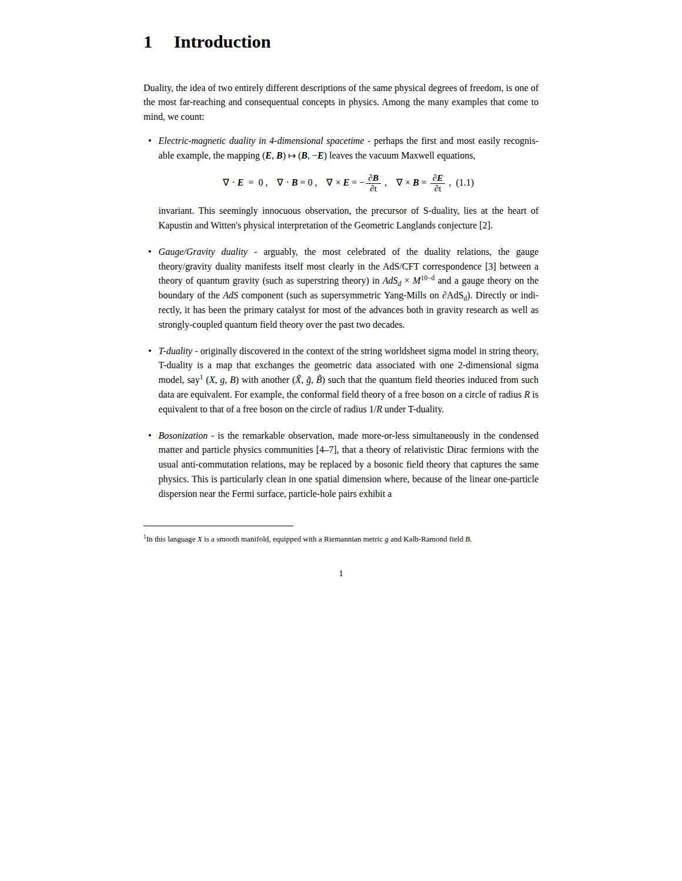1 Introduction
Duality, the idea of two entirely different descriptions of the same physical degrees of freedom, is one of the most far-reaching and consequentual concepts in physics. Among the many examples that come to mind, we count:
Electric-magnetic duality in 4-dimensional spacetime - perhaps the first and most easily recognisable example, the mapping (E, B) ↦ (B, −E) leaves the vacuum Maxwell equations, ∇ · E = 0 , ∇ · B = 0 , ∇ × E = −∂B∂t , ∇ × B = ∂E∂t , (1.1) invariant. This seemingly innocuous observation, the precursor of S-duality, lies at the heart of Kapustin and Witten's physical interpretation of the Geometric Langlands conjecture [2].
Gauge/Gravity duality - arguably, the most celebrated of the duality relations, the gauge theory/gravity duality manifests itself most clearly in the AdS/CFT correspondence [3] between a theory of quantum gravity (such as superstring theory) in AdSd × M10−d and a gauge theory on the boundary of the AdS component (such as supersymmetric Yang-Mills on ∂AdSd). Directly or indirectly, it has been the primary catalyst for most of the advances both in gravity research as well as strongly-coupled quantum field theory over the past two decades.
T-duality - originally discovered in the context of the string worldsheet sigma model in string theory, T-duality is a map that exchanges the geometric data associated with one 2-dimensional sigma model, say1 (X, g, B) with another (X̃, g̃, B̃) such that the quantum field theories induced from such data are equivalent. For example, the conformal field theory of a free boson on a circle of radius R is equivalent to that of a free boson on the circle of radius 1/R under T-duality.
Bosonization - is the remarkable observation, made more-or-less simultaneously in the condensed matter and particle physics communities [4–7], that a theory of relativistic Dirac fermions with the usual anti-commutation relations, may be replaced by a bosonic field theory that captures the same physics. This is particularly clean in one spatial dimension where, because of the linear one-particle dispersion near the Fermi surface, particle-hole pairs exhibit a
1In this language X is a smooth manifold, equipped with a Riemannian metric g and Kalb-Ramond field B.
1